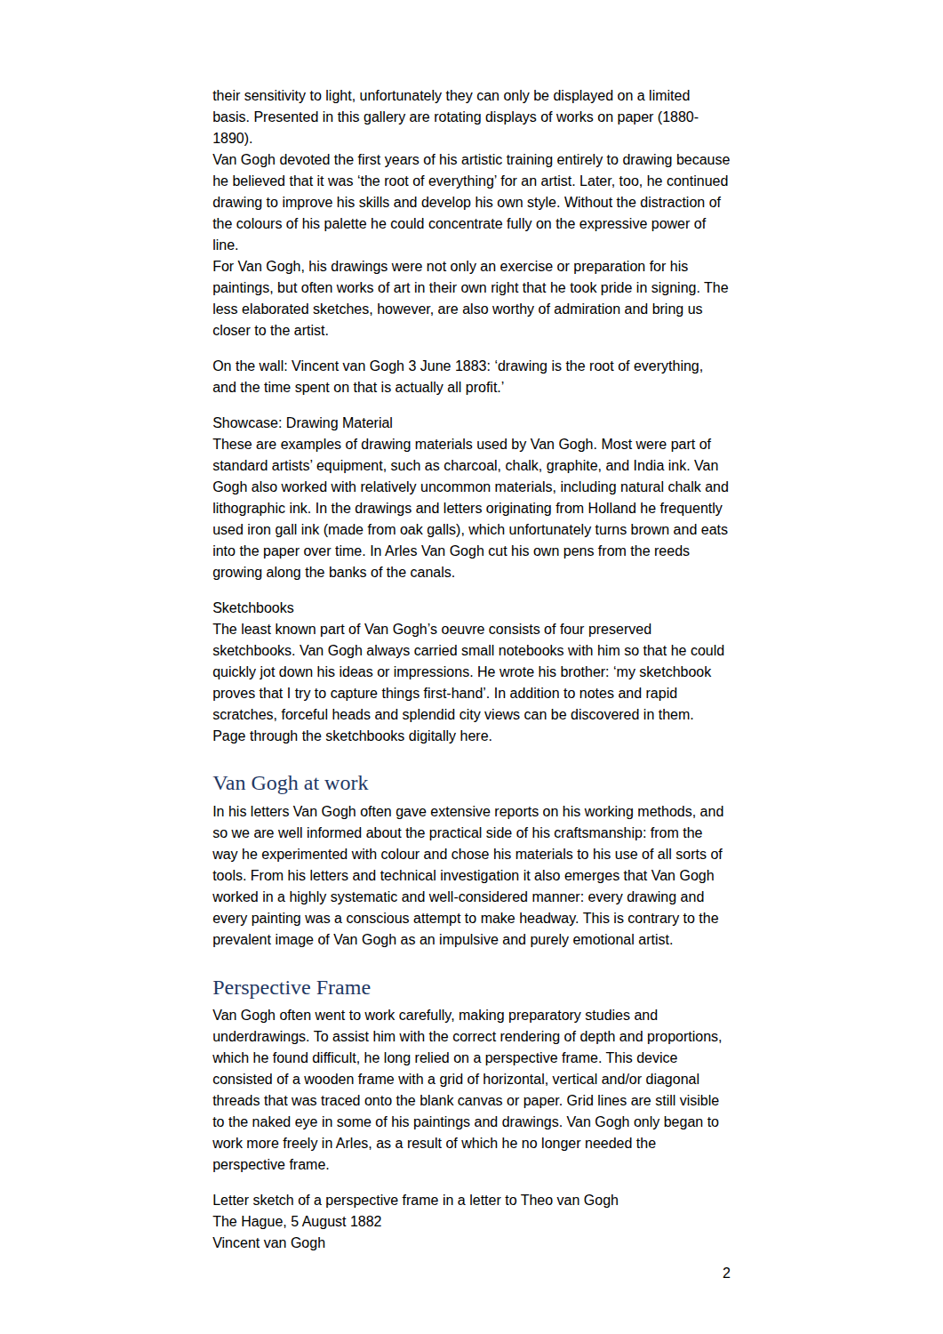their sensitivity to light, unfortunately they can only be displayed on a limited basis. Presented in this gallery are rotating displays of works on paper (1880-1890).
Van Gogh devoted the first years of his artistic training entirely to drawing because he believed that it was ‘the root of everything’ for an artist. Later, too, he continued drawing to improve his skills and develop his own style. Without the distraction of the colours of his palette he could concentrate fully on the expressive power of line.
For Van Gogh, his drawings were not only an exercise or preparation for his paintings, but often works of art in their own right that he took pride in signing. The less elaborated sketches, however, are also worthy of admiration and bring us closer to the artist.
On the wall: Vincent van Gogh 3 June 1883: ‘drawing is the root of everything, and the time spent on that is actually all profit.’
Showcase: Drawing Material
These are examples of drawing materials used by Van Gogh. Most were part of standard artists’ equipment, such as charcoal, chalk, graphite, and India ink. Van Gogh also worked with relatively uncommon materials, including natural chalk and lithographic ink. In the drawings and letters originating from Holland he frequently used iron gall ink (made from oak galls), which unfortunately turns brown and eats into the paper over time. In Arles Van Gogh cut his own pens from the reeds growing along the banks of the canals.
Sketchbooks
The least known part of Van Gogh’s oeuvre consists of four preserved sketchbooks. Van Gogh always carried small notebooks with him so that he could quickly jot down his ideas or impressions. He wrote his brother: ‘my sketchbook proves that I try to capture things first-hand’. In addition to notes and rapid scratches, forceful heads and splendid city views can be discovered in them. Page through the sketchbooks digitally here.
Van Gogh at work
In his letters Van Gogh often gave extensive reports on his working methods, and so we are well informed about the practical side of his craftsmanship: from the way he experimented with colour and chose his materials to his use of all sorts of tools. From his letters and technical investigation it also emerges that Van Gogh worked in a highly systematic and well-considered manner: every drawing and every painting was a conscious attempt to make headway. This is contrary to the prevalent image of Van Gogh as an impulsive and purely emotional artist.
Perspective Frame
Van Gogh often went to work carefully, making preparatory studies and underdrawings. To assist him with the correct rendering of depth and proportions, which he found difficult, he long relied on a perspective frame. This device consisted of a wooden frame with a grid of horizontal, vertical and/or diagonal threads that was traced onto the blank canvas or paper. Grid lines are still visible to the naked eye in some of his paintings and drawings. Van Gogh only began to work more freely in Arles, as a result of which he no longer needed the perspective frame.
Letter sketch of a perspective frame in a letter to Theo van Gogh
The Hague, 5 August 1882
Vincent van Gogh
2